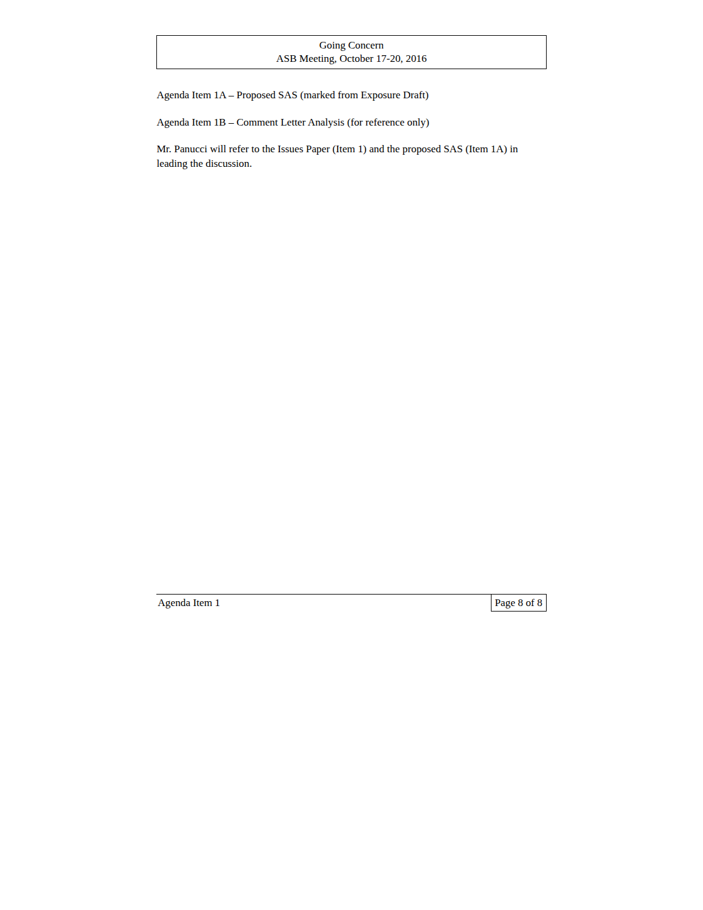Going Concern
ASB Meeting, October 17-20, 2016
Agenda Item 1A – Proposed SAS (marked from Exposure Draft)
Agenda Item 1B – Comment Letter Analysis (for reference only)
Mr. Panucci will refer to the Issues Paper (Item 1) and the proposed SAS (Item 1A) in leading the discussion.
Agenda Item 1
Page 8 of 8